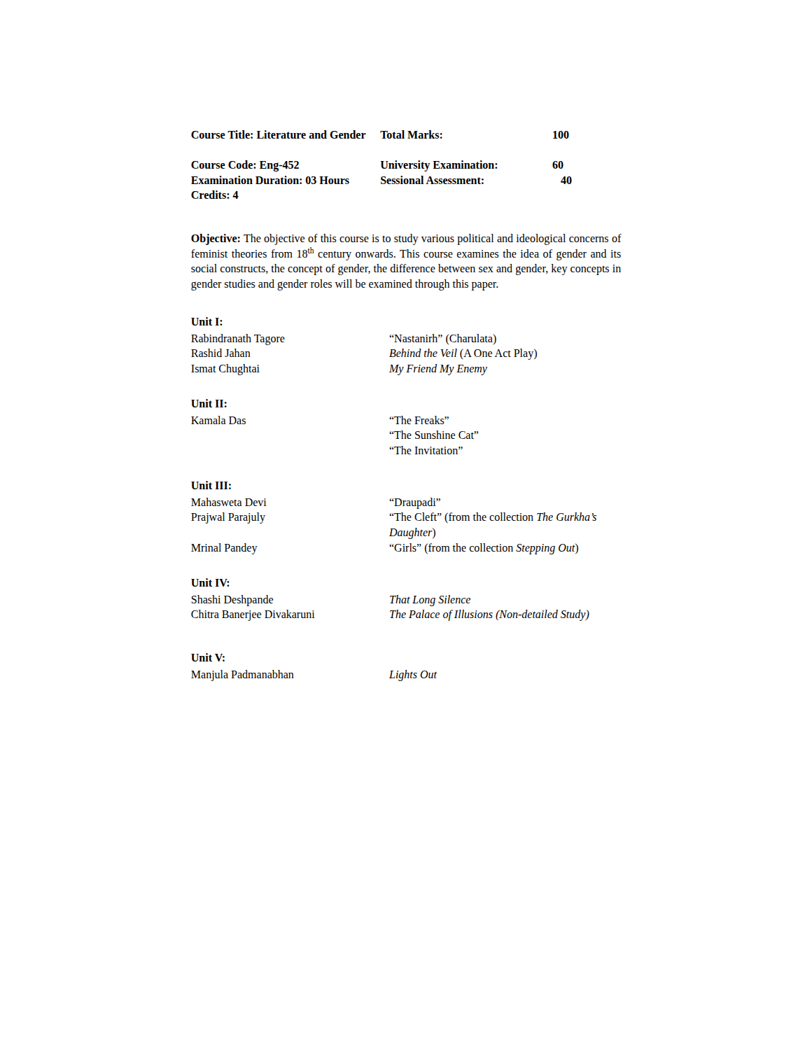| Course Title: Literature and Gender | Total Marks: | 100 |
| Course Code: Eng-452 | University Examination: | 60 |
| Examination Duration: 03 Hours | Sessional Assessment: | 40 |
| Credits: 4 | | |
Objective: The objective of this course is to study various political and ideological concerns of feminist theories from 18th century onwards. This course examines the idea of gender and its social constructs, the concept of gender, the difference between sex and gender, key concepts in gender studies and gender roles will be examined through this paper.
Unit I:
| Rabindranath Tagore | “Nastanirh” (Charulata) |
| Rashid Jahan | Behind the Veil (A One Act Play) |
| Ismat Chughtai | My Friend My Enemy |
Unit II:
| Kamala Das | “The Freaks” |
| | “The Sunshine Cat” |
| | “The Invitation” |
Unit III:
| Mahasweta Devi | “Draupadi” |
| Prajwal Parajuly | “The Cleft” (from the collection The Gurkha’s Daughter ) |
| Mrinal Pandey | “Girls” (from the collection Stepping Out ) |
Unit IV:
| Shashi Deshpande | That Long Silence |
| Chitra Banerjee Divakaruni | The Palace of Illusions (Non-detailed Study) |
Unit V:
| Manjula Padmanabhan | Lights Out |